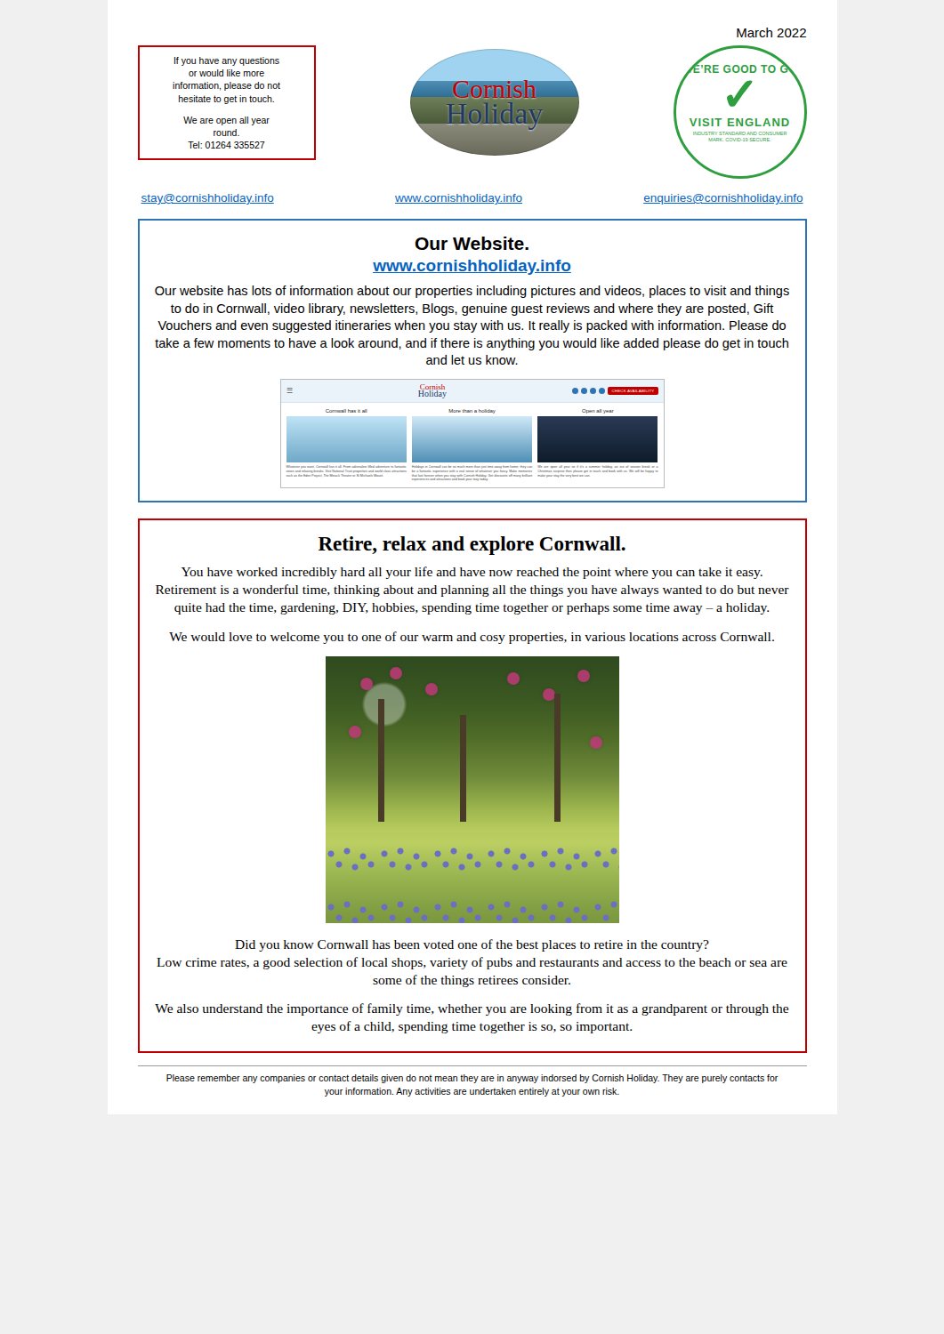March 2022
If you have any questions
or would like more
information, please do not
hesitate to get in touch.
We are open all year
round.
Tel: 01264 335527
Cornish Holiday
We’re Good To Go
✓
Visit England
Industry standard and consumer mark. Covid-19 secure.
stay@cornishholiday.info
www.cornishholiday.info
enquiries@cornishholiday.info
Our Website.
www.cornishholiday.info
Our website has lots of information about our properties including pictures and videos, places to visit and things to do in Cornwall, video library, newsletters, Blogs, genuine guest reviews and where they are posted, Gift Vouchers and even suggested itineraries when you stay with us. It really is packed with information. Please do take a few moments to have a look around, and if there is anything you would like added please do get in touch and let us know.
☰ Cornish Holiday CHECK AVAILABILITY
Cornwall has it all
Whatever you want, Cornwall has it all. From adrenaline filled adventure to fantastic views and relaxing breaks. Visit National Trust properties and world class attractions such as the Eden Project, The Minack Theatre or St Michaels Mount.
More than a holiday
Holidays in Cornwall can be so much more than just time away from home; they can be a fantastic experience with a real sense of whatever you fancy. Make memories that last forever when you stay with Cornish Holiday. Get discounts off many brilliant experiences and attractions and book your stay today.
Open all year
We are open all year so if it’s a summer holiday, an out of season break or a Christmas surprise then please get in touch and book with us. We will be happy to make your stay the very best we can.
Retire, relax and explore Cornwall.
You have worked incredibly hard all your life and have now reached the point where you can take it easy. Retirement is a wonderful time, thinking about and planning all the things you have always wanted to do but never quite had the time, gardening, DIY, hobbies, spending time together or perhaps some time away – a holiday.
We would love to welcome you to one of our warm and cosy properties, in various locations across Cornwall.
Did you know Cornwall has been voted one of the best places to retire in the country?
Low crime rates, a good selection of local shops, variety of pubs and restaurants and access to the beach or sea are some of the things retirees consider.
We also understand the importance of family time, whether you are looking from it as a grandparent or through the eyes of a child, spending time together is so, so important.
Please remember any companies or contact details given do not mean they are in anyway indorsed by Cornish Holiday. They are purely contacts for
your information. Any activities are undertaken entirely at your own risk.